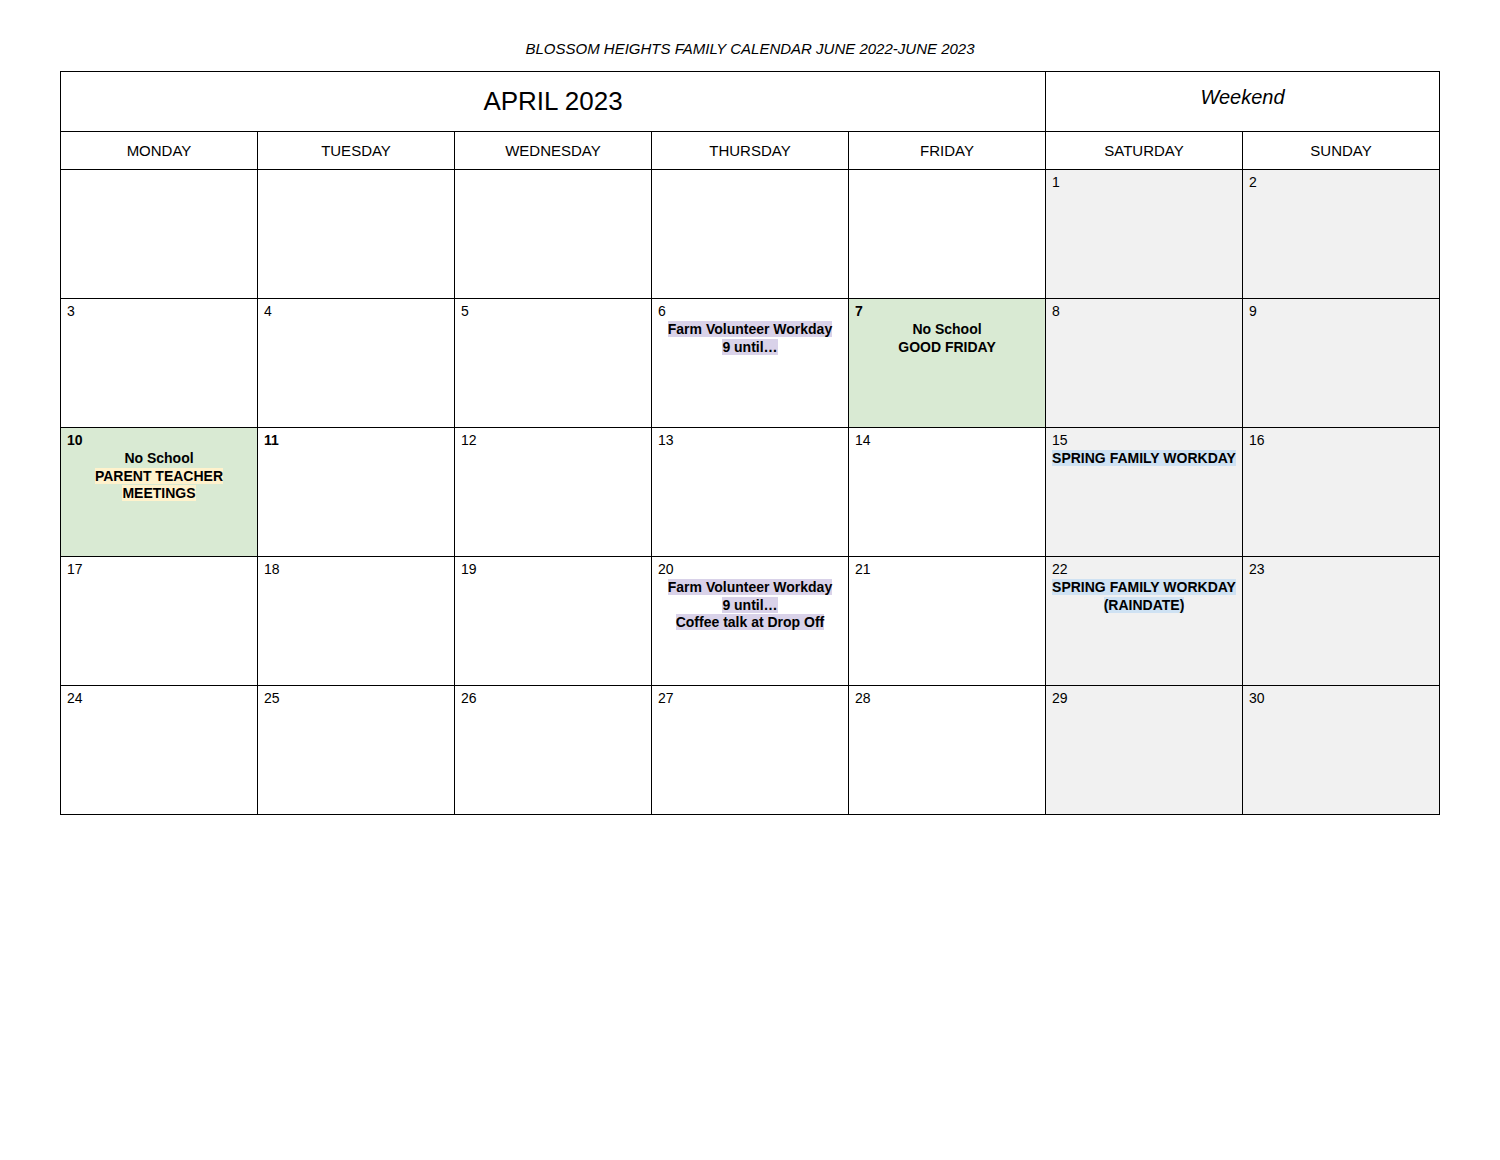BLOSSOM HEIGHTS FAMILY CALENDAR JUNE 2022-JUNE 2023
| APRIL 2023 | Weekend |
| --- | --- |
| MONDAY | TUESDAY | WEDNESDAY | THURSDAY | FRIDAY | SATURDAY | SUNDAY |
| | | | | | 1 | 2 |
| 3 | 4 | 5 | 6 Farm Volunteer Workday 9 until… | 7 No School GOOD FRIDAY | 8 | 9 |
| 10 No School PARENT TEACHER MEETINGS | 11 | 12 | 13 | 14 | 15 SPRING FAMILY WORKDAY | 16 |
| 17 | 18 | 19 | 20 Farm Volunteer Workday 9 until… Coffee talk at Drop Off | 21 | 22 SPRING FAMILY WORKDAY (RAINDATE) | 23 |
| 24 | 25 | 26 | 27 | 28 | 29 | 30 |